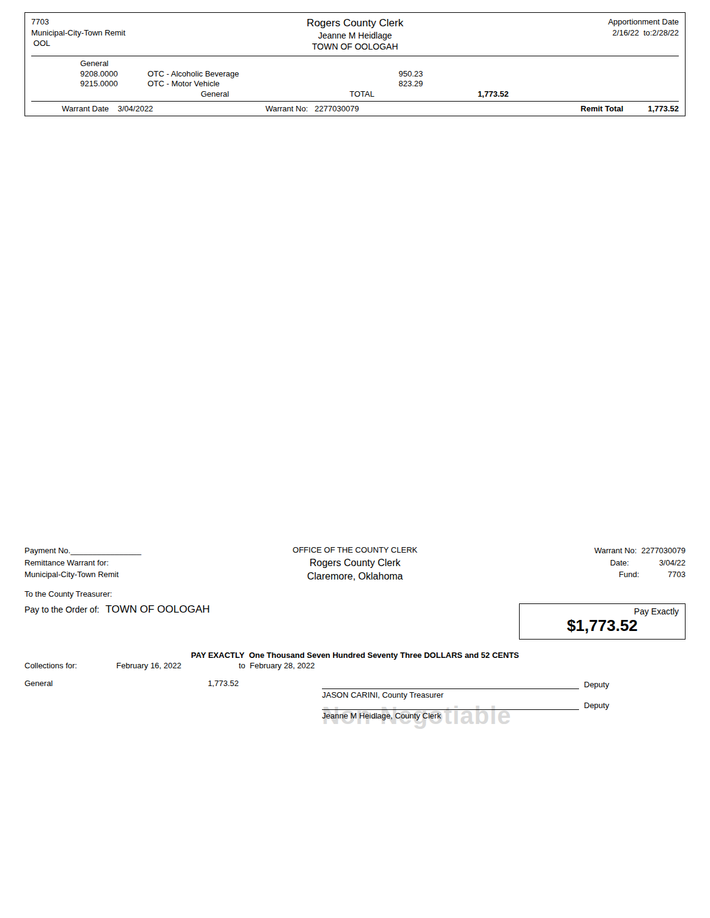7703
Municipal-City-Town Remit
OOL
Rogers County Clerk
Jeanne M Heidlage
TOWN OF OOLOGAH
Apportionment Date
2/16/22 to:2/28/22
General
9208.0000 OTC - Alcoholic Beverage 950.23
9215.0000 OTC - Motor Vehicle 823.29
General TOTAL 1,773.52
Warrant Date 3/04/2022 Warrant No: 2277030079 Remit Total1,773.52
Payment No.________________
Remittance Warrant for:
Municipal-City-Town Remit
OFFICE OF THE COUNTY CLERK
Rogers County Clerk
Claremore, Oklahoma
Warrant No: 2277030079
Date: 3/04/22
Fund: 7703
To the County Treasurer:
Pay to the Order of:TOWN OF OOLOGAH
Pay Exactly
$1,773.52
PAY EXACTLY One Thousand Seven Hundred Seventy Three DOLLARS and 52 CENTS
Collections for: February 16, 2022 to February 28, 2022
General 1,773.52
Non-Negotiable
Deputy
JASON CARINI, County Treasurer
Deputy
Jeanne M Heidlage, County Clerk